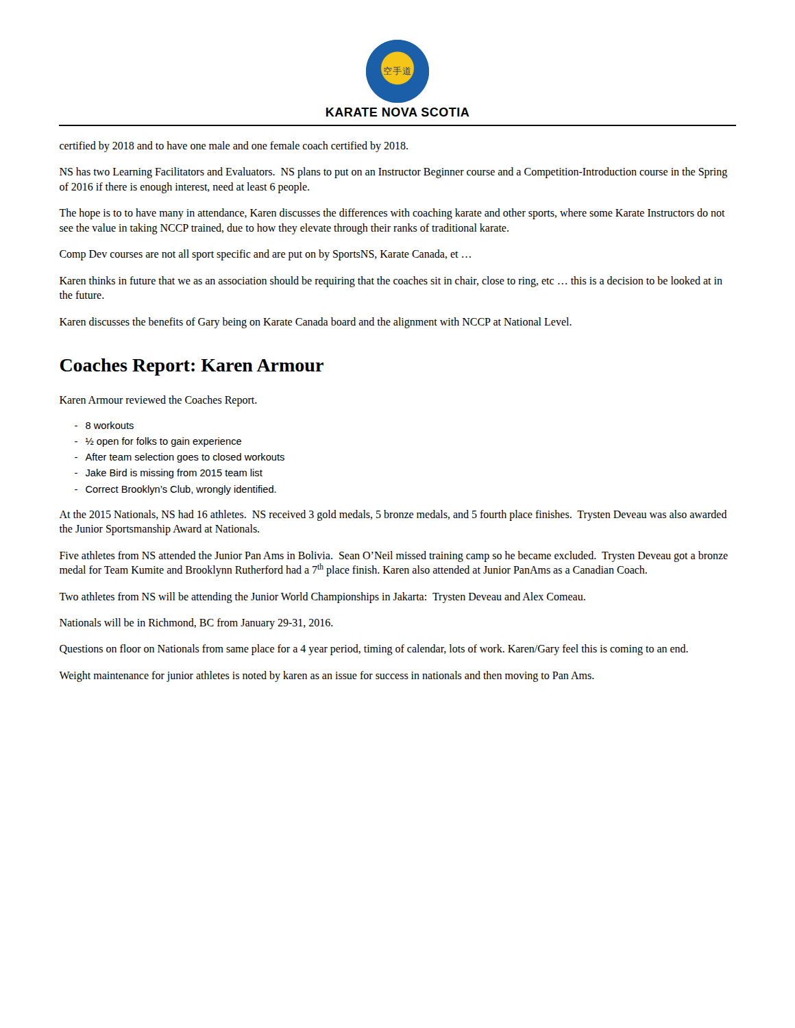KARATE NOVA SCOTIA
certified by 2018 and to have one male and one female coach certified by 2018.
NS has two Learning Facilitators and Evaluators. NS plans to put on an Instructor Beginner course and a Competition-Introduction course in the Spring of 2016 if there is enough interest, need at least 6 people.
The hope is to to have many in attendance, Karen discusses the differences with coaching karate and other sports, where some Karate Instructors do not see the value in taking NCCP trained, due to how they elevate through their ranks of traditional karate.
Comp Dev courses are not all sport specific and are put on by SportsNS, Karate Canada, et …
Karen thinks in future that we as an association should be requiring that the coaches sit in chair, close to ring, etc … this is a decision to be looked at in the future.
Karen discusses the benefits of Gary being on Karate Canada board and the alignment with NCCP at National Level.
Coaches Report: Karen Armour
Karen Armour reviewed the Coaches Report.
8 workouts
½ open for folks to gain experience
After team selection goes to closed workouts
Jake Bird is missing from 2015 team list
Correct Brooklyn’s Club, wrongly identified.
At the 2015 Nationals, NS had 16 athletes. NS received 3 gold medals, 5 bronze medals, and 5 fourth place finishes. Trysten Deveau was also awarded the Junior Sportsmanship Award at Nationals.
Five athletes from NS attended the Junior Pan Ams in Bolivia. Sean O’Neil missed training camp so he became excluded. Trysten Deveau got a bronze medal for Team Kumite and Brooklynn Rutherford had a 7th place finish. Karen also attended at Junior PanAms as a Canadian Coach.
Two athletes from NS will be attending the Junior World Championships in Jakarta: Trysten Deveau and Alex Comeau.
Nationals will be in Richmond, BC from January 29-31, 2016.
Questions on floor on Nationals from same place for a 4 year period, timing of calendar, lots of work. Karen/Gary feel this is coming to an end.
Weight maintenance for junior athletes is noted by karen as an issue for success in nationals and then moving to Pan Ams.